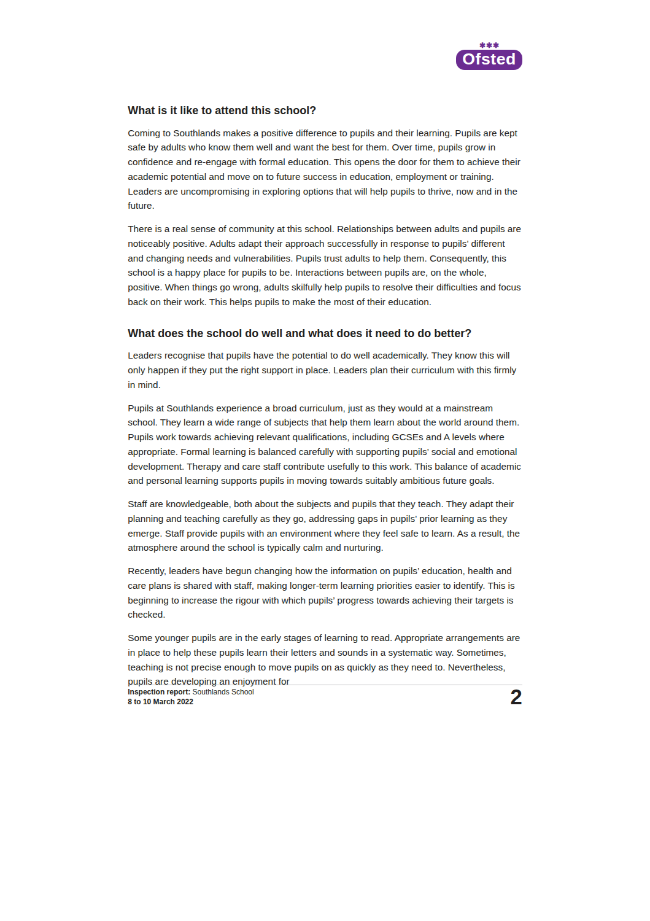✱✱✱
Ofsted
What is it like to attend this school?
Coming to Southlands makes a positive difference to pupils and their learning. Pupils are kept safe by adults who know them well and want the best for them. Over time, pupils grow in confidence and re-engage with formal education. This opens the door for them to achieve their academic potential and move on to future success in education, employment or training. Leaders are uncompromising in exploring options that will help pupils to thrive, now and in the future.
There is a real sense of community at this school. Relationships between adults and pupils are noticeably positive. Adults adapt their approach successfully in response to pupils’ different and changing needs and vulnerabilities. Pupils trust adults to help them. Consequently, this school is a happy place for pupils to be. Interactions between pupils are, on the whole, positive. When things go wrong, adults skilfully help pupils to resolve their difficulties and focus back on their work. This helps pupils to make the most of their education.
What does the school do well and what does it need to do better?
Leaders recognise that pupils have the potential to do well academically. They know this will only happen if they put the right support in place. Leaders plan their curriculum with this firmly in mind.
Pupils at Southlands experience a broad curriculum, just as they would at a mainstream school. They learn a wide range of subjects that help them learn about the world around them. Pupils work towards achieving relevant qualifications, including GCSEs and A levels where appropriate. Formal learning is balanced carefully with supporting pupils’ social and emotional development. Therapy and care staff contribute usefully to this work. This balance of academic and personal learning supports pupils in moving towards suitably ambitious future goals.
Staff are knowledgeable, both about the subjects and pupils that they teach. They adapt their planning and teaching carefully as they go, addressing gaps in pupils’ prior learning as they emerge. Staff provide pupils with an environment where they feel safe to learn. As a result, the atmosphere around the school is typically calm and nurturing.
Recently, leaders have begun changing how the information on pupils’ education, health and care plans is shared with staff, making longer-term learning priorities easier to identify. This is beginning to increase the rigour with which pupils’ progress towards achieving their targets is checked.
Some younger pupils are in the early stages of learning to read. Appropriate arrangements are in place to help these pupils learn their letters and sounds in a systematic way. Sometimes, teaching is not precise enough to move pupils on as quickly as they need to. Nevertheless, pupils are developing an enjoyment for
Inspection report: Southlands School
8 to 10 March 2022
2